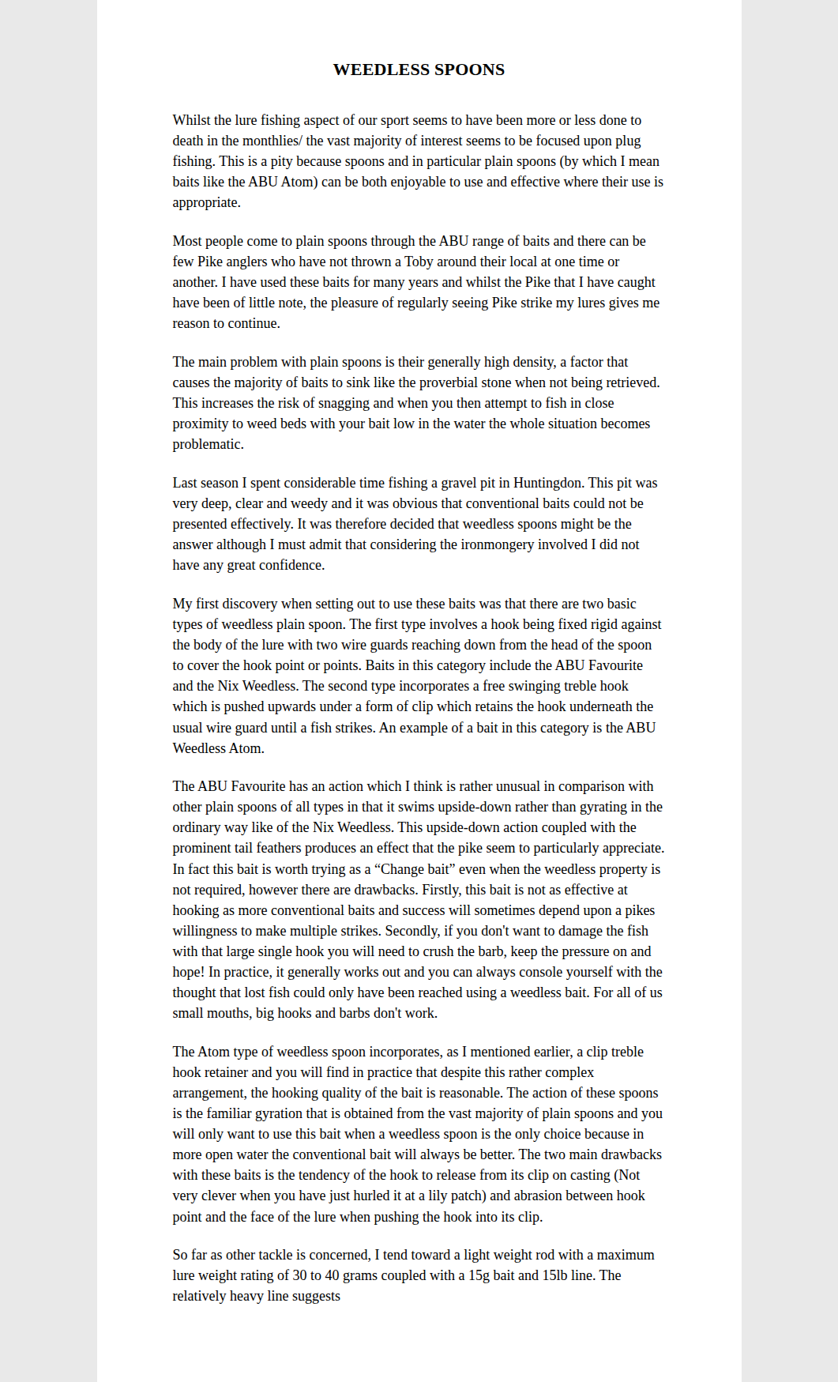WEEDLESS SPOONS
Whilst the lure fishing aspect of our sport seems to have been more or less done to death in the monthlies/ the vast majority of interest seems to be focused upon plug fishing. This is a pity because spoons and in particular plain spoons (by which I mean baits like the ABU Atom) can be both enjoyable to use and effective where their use is appropriate.
Most people come to plain spoons through the ABU range of baits and there can be few Pike anglers who have not thrown a Toby around their local at one time or another. I have used these baits for many years and whilst the Pike that I have caught have been of little note, the pleasure of regularly seeing Pike strike my lures gives me reason to continue.
The main problem with plain spoons is their generally high density, a factor that causes the majority of baits to sink like the proverbial stone when not being retrieved. This increases the risk of snagging and when you then attempt to fish in close proximity to weed beds with your bait low in the water the whole situation becomes problematic.
Last season I spent considerable time fishing a gravel pit in Huntingdon. This pit was very deep, clear and weedy and it was obvious that conventional baits could not be presented effectively. It was therefore decided that weedless spoons might be the answer although I must admit that considering the ironmongery involved I did not have any great confidence.
My first discovery when setting out to use these baits was that there are two basic types of weedless plain spoon. The first type involves a hook being fixed rigid against the body of the lure with two wire guards reaching down from the head of the spoon to cover the hook point or points. Baits in this category include the ABU Favourite and the Nix Weedless. The second type incorporates a free swinging treble hook which is pushed upwards under a form of clip which retains the hook underneath the usual wire guard until a fish strikes. An example of a bait in this category is the ABU Weedless Atom.
The ABU Favourite has an action which I think is rather unusual in comparison with other plain spoons of all types in that it swims upside-down rather than gyrating in the ordinary way like of the Nix Weedless. This upside-down action coupled with the prominent tail feathers produces an effect that the pike seem to particularly appreciate. In fact this bait is worth trying as a “Change bait” even when the weedless property is not required, however there are drawbacks. Firstly, this bait is not as effective at hooking as more conventional baits and success will sometimes depend upon a pikes willingness to make multiple strikes. Secondly, if you don't want to damage the fish with that large single hook you will need to crush the barb, keep the pressure on and hope! In practice, it generally works out and you can always console yourself with the thought that lost fish could only have been reached using a weedless bait. For all of us small mouths, big hooks and barbs don't work.
The Atom type of weedless spoon incorporates, as I mentioned earlier, a clip treble hook retainer and you will find in practice that despite this rather complex arrangement, the hooking quality of the bait is reasonable. The action of these spoons is the familiar gyration that is obtained from the vast majority of plain spoons and you will only want to use this bait when a weedless spoon is the only choice because in more open water the conventional bait will always be better. The two main drawbacks with these baits is the tendency of the hook to release from its clip on casting (Not very clever when you have just hurled it at a lily patch) and abrasion between hook point and the face of the lure when pushing the hook into its clip.
So far as other tackle is concerned, I tend toward a light weight rod with a maximum lure weight rating of 30 to 40 grams coupled with a 15g bait and 15lb line. The relatively heavy line suggests